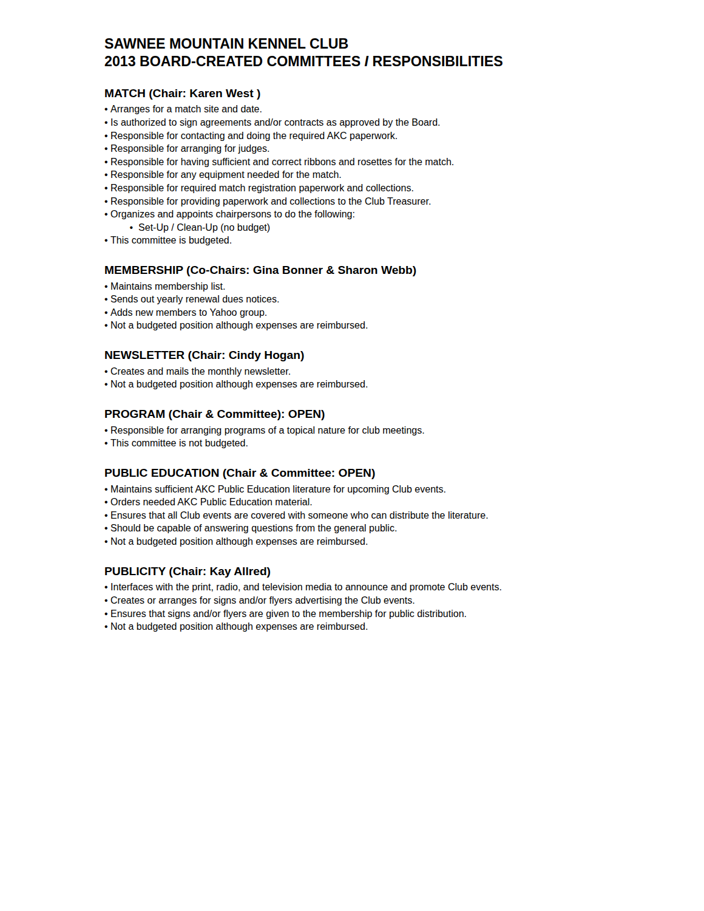SAWNEE MOUNTAIN KENNEL CLUB
2013 BOARD-CREATED COMMITTEES I RESPONSIBILITIES
MATCH (Chair: Karen West )
Arranges for a match site and date.
Is authorized to sign agreements and/or contracts as approved by the Board.
Responsible for contacting and doing the required AKC paperwork.
Responsible for arranging for judges.
Responsible for having sufficient and correct ribbons and rosettes for the match.
Responsible for any equipment needed for the match.
Responsible for required match registration paperwork and collections.
Responsible for providing paperwork and collections to the Club Treasurer.
Organizes and appoints chairpersons to do the following:
Set-Up / Clean-Up (no budget)
This committee is budgeted.
MEMBERSHIP (Co-Chairs: Gina Bonner & Sharon Webb)
Maintains membership list.
Sends out yearly renewal dues notices.
Adds new members to Yahoo group.
Not a budgeted position although expenses are reimbursed.
NEWSLETTER (Chair: Cindy Hogan)
Creates and mails the monthly newsletter.
Not a budgeted position although expenses are reimbursed.
PROGRAM (Chair & Committee): OPEN)
Responsible for arranging programs of a topical nature for club meetings.
This committee is not budgeted.
PUBLIC EDUCATION (Chair & Committee: OPEN)
Maintains sufficient AKC Public Education literature for upcoming Club events.
Orders needed AKC Public Education material.
Ensures that all Club events are covered with someone who can distribute the literature.
Should be capable of answering questions from the general public.
Not a budgeted position although expenses are reimbursed.
PUBLICITY (Chair: Kay Allred)
Interfaces with the print, radio, and television media to announce and promote Club events.
Creates or arranges for signs and/or flyers advertising the Club events.
Ensures that signs and/or flyers are given to the membership for public distribution.
Not a budgeted position although expenses are reimbursed.